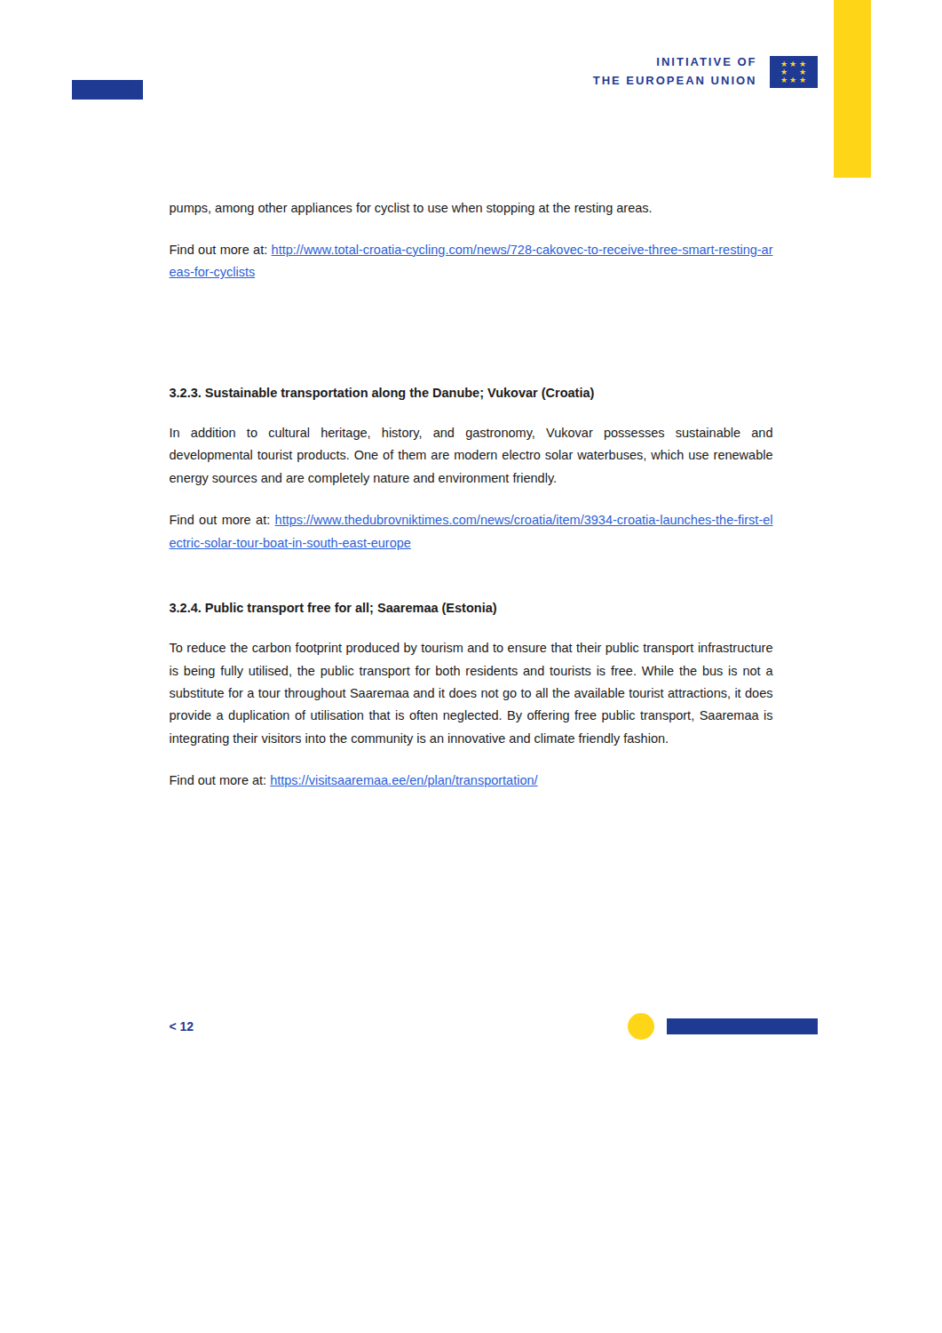INITIATIVE OF
THE EUROPEAN UNION
★ ★ ★
★ ★
★ ★ ★
pumps, among other appliances for cyclist to use when stopping at the resting areas.
Find out more at: http://www.total-croatia-cycling.com/news/728-cakovec-to-receive-three-smart-resting-areas-for-cyclists
3.2.3. Sustainable transportation along the Danube; Vukovar (Croatia)
In addition to cultural heritage, history, and gastronomy, Vukovar possesses sustainable and developmental tourist products. One of them are modern electro solar waterbuses, which use renewable energy sources and are completely nature and environment friendly.
Find out more at: https://www.thedubrovniktimes.com/news/croatia/item/3934-croatia-launches-the-first-electric-solar-tour-boat-in-south-east-europe
3.2.4. Public transport free for all; Saaremaa (Estonia)
To reduce the carbon footprint produced by tourism and to ensure that their public transport infrastructure is being fully utilised, the public transport for both residents and tourists is free. While the bus is not a substitute for a tour throughout Saaremaa and it does not go to all the available tourist attractions, it does provide a duplication of utilisation that is often neglected. By offering free public transport, Saaremaa is integrating their visitors into the community is an innovative and climate friendly fashion.
Find out more at: https://visitsaaremaa.ee/en/plan/transportation/
< 12